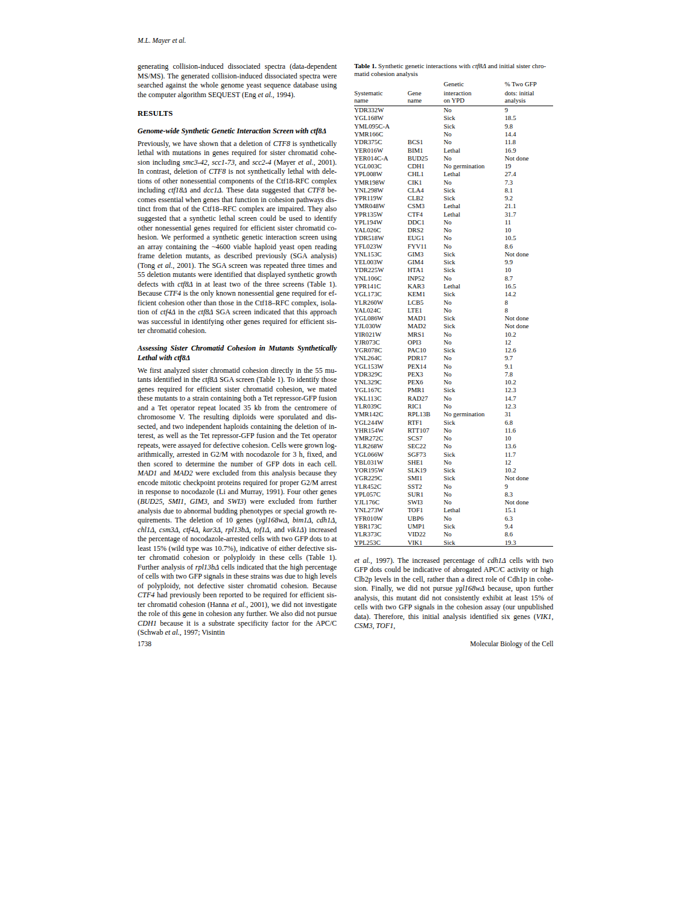M.L. Mayer et al.
generating collision-induced dissociated spectra (data-dependent MS/MS). The generated collision-induced dissociated spectra were searched against the whole genome yeast sequence database using the computer algorithm SEQUEST (Eng et al., 1994).
RESULTS
Genome-wide Synthetic Genetic Interaction Screen with ctf8Δ
Previously, we have shown that a deletion of CTF8 is synthetically lethal with mutations in genes required for sister chromatid cohesion including smc3-42, scc1-73, and scc2-4 (Mayer et al., 2001). In contrast, deletion of CTF8 is not synthetically lethal with deletions of other nonessential components of the Ctf18-RFC complex including ctf18Δ and dcc1Δ. These data suggested that CTF8 becomes essential when genes that function in cohesion pathways distinct from that of the Ctf18–RFC complex are impaired. They also suggested that a synthetic lethal screen could be used to identify other nonessential genes required for efficient sister chromatid cohesion. We performed a synthetic genetic interaction screen using an array containing the ~4600 viable haploid yeast open reading frame deletion mutants, as described previously (SGA analysis) (Tong et al., 2001). The SGA screen was repeated three times and 55 deletion mutants were identified that displayed synthetic growth defects with ctf8Δ in at least two of the three screens (Table 1). Because CTF4 is the only known nonessential gene required for efficient cohesion other than those in the Ctf18–RFC complex, isolation of ctf4Δ in the ctf8Δ SGA screen indicated that this approach was successful in identifying other genes required for efficient sister chromatid cohesion.
Assessing Sister Chromatid Cohesion in Mutants Synthetically Lethal with ctf8Δ
We first analyzed sister chromatid cohesion directly in the 55 mutants identified in the ctf8Δ SGA screen (Table 1). To identify those genes required for efficient sister chromatid cohesion, we mated these mutants to a strain containing both a Tet repressor-GFP fusion and a Tet operator repeat located 35 kb from the centromere of chromosome V. The resulting diploids were sporulated and dissected, and two independent haploids containing the deletion of interest, as well as the Tet repressor-GFP fusion and the Tet operator repeats, were assayed for defective cohesion. Cells were grown logarithmically, arrested in G2/M with nocodazole for 3 h, fixed, and then scored to determine the number of GFP dots in each cell. MAD1 and MAD2 were excluded from this analysis because they encode mitotic checkpoint proteins required for proper G2/M arrest in response to nocodazole (Li and Murray, 1991). Four other genes (BUD25, SMI1, GIM3, and SWI3) were excluded from further analysis due to abnormal budding phenotypes or special growth requirements. The deletion of 10 genes (ygl168wΔ, bim1Δ, cdh1Δ, chl1Δ, csm3Δ, ctf4Δ, kar3Δ, rpl13bΔ, tof1Δ, and vik1Δ) increased the percentage of nocodazole-arrested cells with two GFP dots to at least 15% (wild type was 10.7%), indicative of either defective sister chromatid cohesion or polyploidy in these cells (Table 1). Further analysis of rpl13bΔ cells indicated that the high percentage of cells with two GFP signals in these strains was due to high levels of polyploidy, not defective sister chromatid cohesion. Because CTF4 had previously been reported to be required for efficient sister chromatid cohesion (Hanna et al., 2001), we did not investigate the role of this gene in cohesion any further. We also did not pursue CDH1 because it is a substrate specificity factor for the APC/C (Schwab et al., 1997; Visintin
Table 1. Synthetic genetic interactions with ctf8Δ and initial sister chromatid cohesion analysis
| | | Genetic | % Two GFP |
| --- | --- | --- | --- |
| Systematic name | Gene name | interaction on YPD | dots: initial analysis |
| YDR332W | | No | 9 |
| YGL168W | | Sick | 18.5 |
| YML095C-A | | Sick | 9.8 |
| YMR166C | | No | 14.4 |
| YDR375C | BCS1 | No | 11.8 |
| YER016W | BIM1 | Lethal | 16.9 |
| YER014C-A | BUD25 | No | Not done |
| YGL003C | CDH1 | No germination | 19 |
| YPL008W | CHL1 | Lethal | 27.4 |
| YMR198W | CIK1 | No | 7.3 |
| YNL298W | CLA4 | Sick | 8.1 |
| YPR119W | CLB2 | Sick | 9.2 |
| YMR048W | CSM3 | Lethal | 21.1 |
| YPR135W | CTF4 | Lethal | 31.7 |
| YPL194W | DDC1 | No | 11 |
| YAL026C | DRS2 | No | 10 |
| YDR518W | EUG1 | No | 10.5 |
| YFL023W | FYV11 | No | 8.6 |
| YNL153C | GIM3 | Sick | Not done |
| YEL003W | GIM4 | Sick | 9.9 |
| YDR225W | HTA1 | Sick | 10 |
| YNL106C | INP52 | No | 8.7 |
| YPR141C | KAR3 | Lethal | 16.5 |
| YGL173C | KEM1 | Sick | 14.2 |
| YLR260W | LCB5 | No | 8 |
| YAL024C | LTE1 | No | 8 |
| YGL086W | MAD1 | Sick | Not done |
| YJL030W | MAD2 | Sick | Not done |
| YIR021W | MRS1 | No | 10.2 |
| YJR073C | OPI3 | No | 12 |
| YGR078C | PAC10 | Sick | 12.6 |
| YNL264C | PDR17 | No | 9.7 |
| YGL153W | PEX14 | No | 9.1 |
| YDR329C | PEX3 | No | 7.8 |
| YNL329C | PEX6 | No | 10.2 |
| YGL167C | PMR1 | Sick | 12.3 |
| YKL113C | RAD27 | No | 14.7 |
| YLR039C | RIC1 | No | 12.3 |
| YMR142C | RPL13B | No germination | 31 |
| YGL244W | RTF1 | Sick | 6.8 |
| YHR154W | RTT107 | No | 11.6 |
| YMR272C | SCS7 | No | 10 |
| YLR268W | SEC22 | No | 13.6 |
| YGL066W | SGF73 | Sick | 11.7 |
| YBL031W | SHE1 | No | 12 |
| YOR195W | SLK19 | Sick | 10.2 |
| YGR229C | SMI1 | Sick | Not done |
| YLR452C | SST2 | No | 9 |
| YPL057C | SUR1 | No | 8.3 |
| YJL176C | SWI3 | No | Not done |
| YNL273W | TOF1 | Lethal | 15.1 |
| YFR010W | UBP6 | No | 6.3 |
| YBR173C | UMP1 | Sick | 9.4 |
| YLR373C | VID22 | No | 8.6 |
| YPL253C | VIK1 | Sick | 19.3 |
et al., 1997). The increased percentage of cdh1Δ cells with two GFP dots could be indicative of abrogated APC/C activity or high Clb2p levels in the cell, rather than a direct role of Cdh1p in cohesion. Finally, we did not pursue ygl168wΔ because, upon further analysis, this mutant did not consistently exhibit at least 15% of cells with two GFP signals in the cohesion assay (our unpublished data). Therefore, this initial analysis identified six genes (VIK1, CSM3, TOF1,
1738
Molecular Biology of the Cell